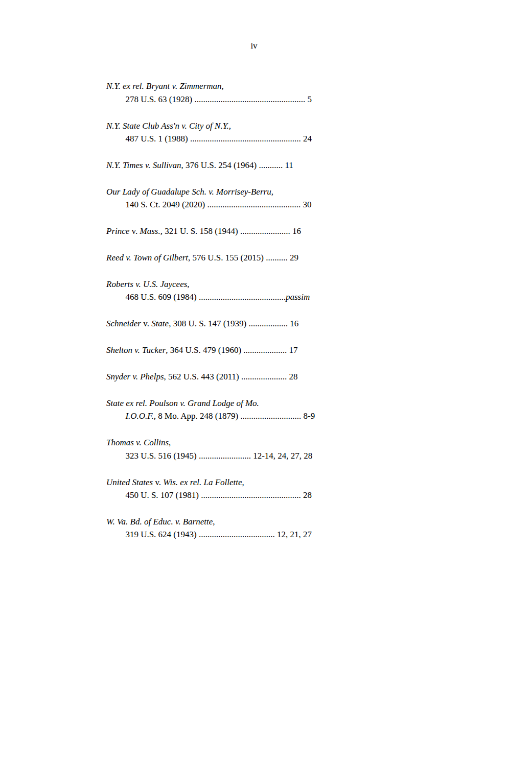iv
N.Y. ex rel. Bryant v. Zimmerman, 278 U.S. 63 (1928) ................................................... 5
N.Y. State Club Ass'n v. City of N.Y., 487 U.S. 1 (1988) ................................................... 24
N.Y. Times v. Sullivan, 376 U.S. 254 (1964) ........... 11
Our Lady of Guadalupe Sch. v. Morrisey-Berru, 140 S. Ct. 2049 (2020) ........................................... 30
Prince v. Mass., 321 U. S. 158 (1944) ....................... 16
Reed v. Town of Gilbert, 576 U.S. 155 (2015) .......... 29
Roberts v. U.S. Jaycees, 468 U.S. 609 (1984) ........................................ passim
Schneider v. State, 308 U. S. 147 (1939) .................. 16
Shelton v. Tucker, 364 U.S. 479 (1960) .................... 17
Snyder v. Phelps, 562 U.S. 443 (2011) ..................... 28
State ex rel. Poulson v. Grand Lodge of Mo. I.O.O.F., 8 Mo. App. 248 (1879) ............................ 8-9
Thomas v. Collins, 323 U.S. 516 (1945) ........................ 12-14, 24, 27, 28
United States v. Wis. ex rel. La Follette, 450 U. S. 107 (1981) .............................................. 28
W. Va. Bd. of Educ. v. Barnette, 319 U.S. 624 (1943) ................................... 12, 21, 27